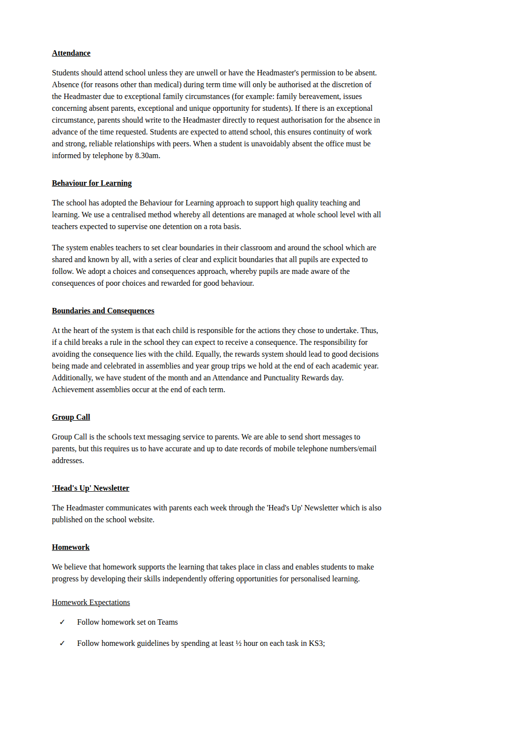Attendance
Students should attend school unless they are unwell or have the Headmaster's permission to be absent. Absence (for reasons other than medical) during term time will only be authorised at the discretion of the Headmaster due to exceptional family circumstances (for example: family bereavement, issues concerning absent parents, exceptional and unique opportunity for students). If there is an exceptional circumstance, parents should write to the Headmaster directly to request authorisation for the absence in advance of the time requested. Students are expected to attend school, this ensures continuity of work and strong, reliable relationships with peers. When a student is unavoidably absent the office must be informed by telephone by 8.30am.
Behaviour for Learning
The school has adopted the Behaviour for Learning approach to support high quality teaching and learning. We use a centralised method whereby all detentions are managed at whole school level with all teachers expected to supervise one detention on a rota basis.
The system enables teachers to set clear boundaries in their classroom and around the school which are shared and known by all, with a series of clear and explicit boundaries that all pupils are expected to follow. We adopt a choices and consequences approach, whereby pupils are made aware of the consequences of poor choices and rewarded for good behaviour.
Boundaries and Consequences
At the heart of the system is that each child is responsible for the actions they chose to undertake. Thus, if a child breaks a rule in the school they can expect to receive a consequence. The responsibility for avoiding the consequence lies with the child. Equally, the rewards system should lead to good decisions being made and celebrated in assemblies and year group trips we hold at the end of each academic year. Additionally, we have student of the month and an Attendance and Punctuality Rewards day. Achievement assemblies occur at the end of each term.
Group Call
Group Call is the schools text messaging service to parents. We are able to send short messages to parents, but this requires us to have accurate and up to date records of mobile telephone numbers/email addresses.
'Head's Up' Newsletter
The Headmaster communicates with parents each week through the 'Head's Up' Newsletter which is also published on the school website.
Homework
We believe that homework supports the learning that takes place in class and enables students to make progress by developing their skills independently offering opportunities for personalised learning.
Homework Expectations
Follow homework set on Teams
Follow homework guidelines by spending at least ½ hour on each task in KS3;